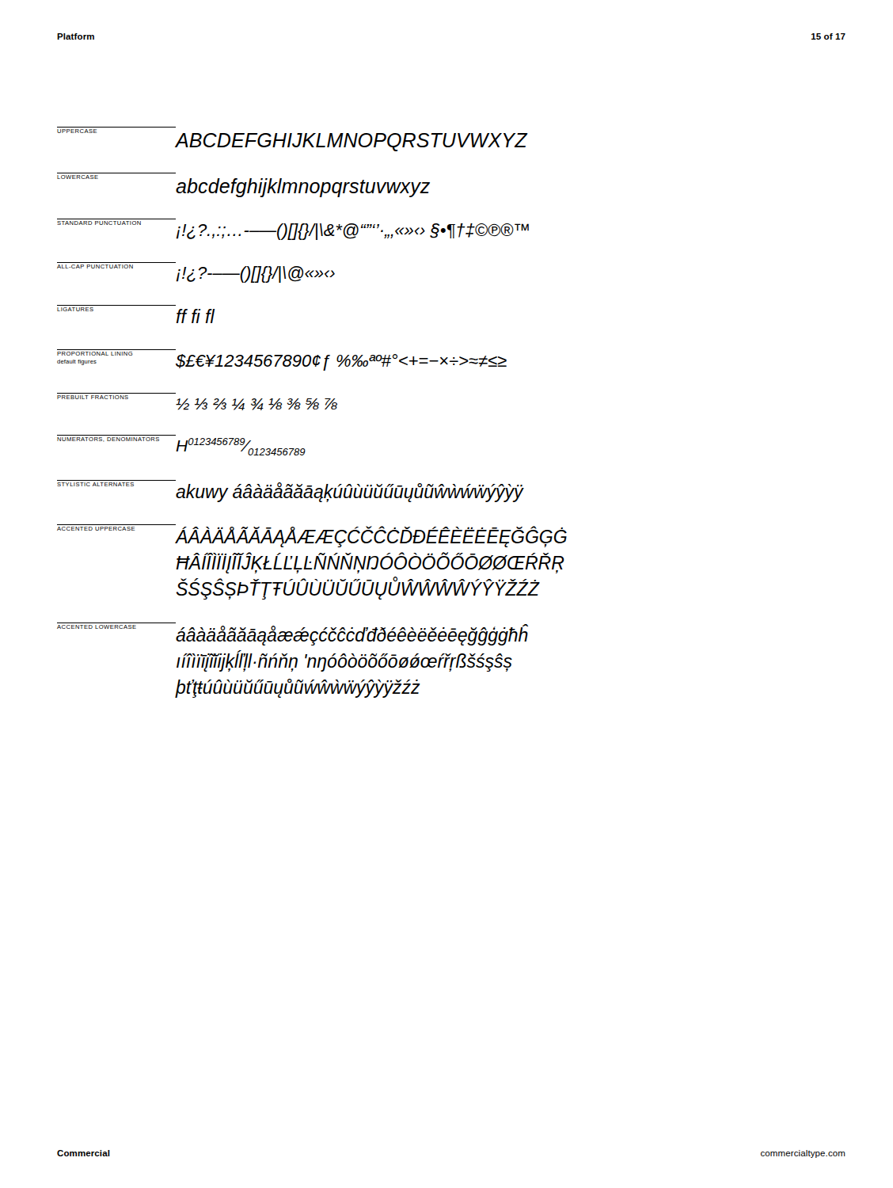Platform
15 of 17
| Uppercase | ABCDEFGHIJKLMNOPQRSTUVWXYZ |
| Lowercase | abcdefghijklmnopqrstuvwxyz |
| Standard punctuation | ¡!¿?.,:;…-–—()[]{}//\&*@“”‘’·„‚«»‹› §•¶†‡©℗®™ |
| All-cap punctuation | ¡!¿?-–—()[]{}//\@«»‹› |
| Ligatures | ff fi fl |
| Proportional lining default figures | $£€¥1234567890¢ƒ %‰ªº#°<+=−×÷>≈≠≤≥ |
| Prebuilt fractions | ½ ⅓ ⅔ ¼ ¾ ⅛ ⅜ ⅝ ⅞ |
| Numerators, denominators | H 0123456789 ⁄ 0123456789 |
| Stylistic alternates | akuwy áâàäåãăāąķúûùüŭűūųůũŵẁẃẅýŷỳÿ |
| Accented uppercase | ÁÂÀÄÅÃĂĀĄÅÆÆÇĆČĈĊĎĐÉÊÈËĖĒĘĞĜĢĠ ĦÂÍÎÌÏİĮĨĬĴĶŁĹĽĻĿÑŃŇŅŊÓÔÒÖÕŐŌØØŒŔŘŖ ŠŚŞŜȘÞŤŢŦÚÛÙÜŬŰŪŲŮŴŴŴŴÝŶŸŽŹŻ |
| Accented lowercase | áâàäåãăāąåæǽçćčĉċďđðéêèëěėēęğĝģġħĥ ıíîìïīįĩĭijķĺľļl·ñńňņ 'nŋóôòöõőōøǿœŕřŗßšśşŝș þťţŧúûùüŭűūųůũẃŵẁẅýŷỳÿžźż |
Commercial
commercialtype.com